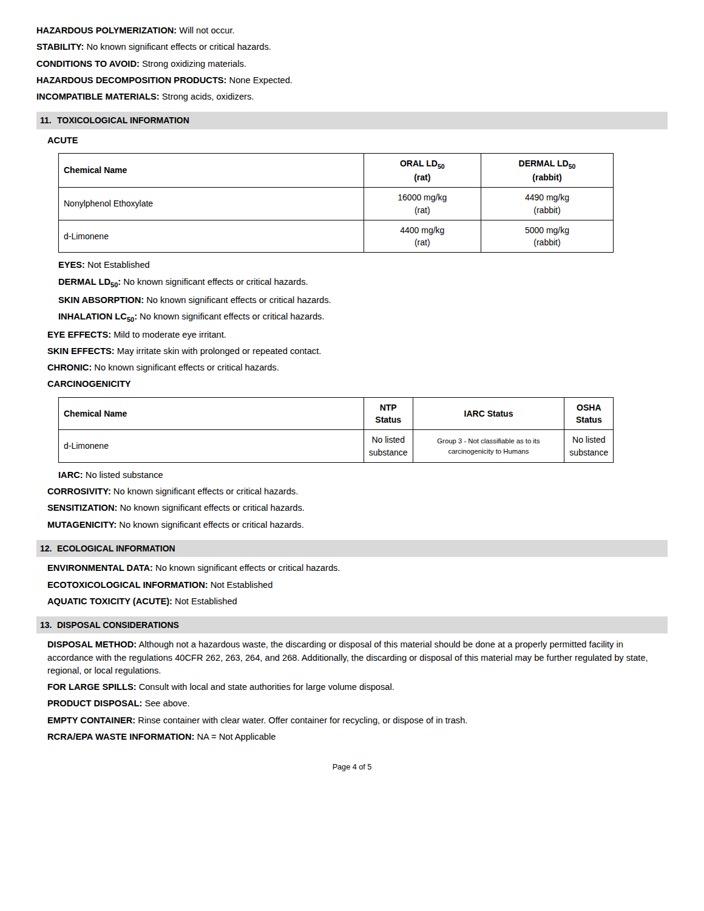HAZARDOUS POLYMERIZATION: Will not occur.
STABILITY: No known significant effects or critical hazards.
CONDITIONS TO AVOID: Strong oxidizing materials.
HAZARDOUS DECOMPOSITION PRODUCTS: None Expected.
INCOMPATIBLE MATERIALS: Strong acids, oxidizers.
11. TOXICOLOGICAL INFORMATION
ACUTE
| Chemical Name | ORAL LD 50 (rat) | DERMAL LD 50 (rabbit) |
| --- | --- | --- |
| Nonylphenol Ethoxylate | 16000 mg/kg (rat) | 4490 mg/kg (rabbit) |
| d-Limonene | 4400 mg/kg (rat) | 5000 mg/kg (rabbit) |
EYES: Not Established
DERMAL LD50: No known significant effects or critical hazards.
SKIN ABSORPTION: No known significant effects or critical hazards.
INHALATION LC50: No known significant effects or critical hazards.
EYE EFFECTS: Mild to moderate eye irritant.
SKIN EFFECTS: May irritate skin with prolonged or repeated contact.
CHRONIC: No known significant effects or critical hazards.
CARCINOGENICITY
| Chemical Name | NTP Status | IARC Status | OSHA Status |
| --- | --- | --- | --- |
| d-Limonene | No listed substance | Group 3 - Not classifiable as to its carcinogenicity to Humans | No listed substance |
IARC: No listed substance
CORROSIVITY: No known significant effects or critical hazards.
SENSITIZATION: No known significant effects or critical hazards.
MUTAGENICITY: No known significant effects or critical hazards.
12. ECOLOGICAL INFORMATION
ENVIRONMENTAL DATA: No known significant effects or critical hazards.
ECOTOXICOLOGICAL INFORMATION: Not Established
AQUATIC TOXICITY (ACUTE): Not Established
13. DISPOSAL CONSIDERATIONS
DISPOSAL METHOD: Although not a hazardous waste, the discarding or disposal of this material should be done at a properly permitted facility in accordance with the regulations 40CFR 262, 263, 264, and 268. Additionally, the discarding or disposal of this material may be further regulated by state, regional, or local regulations.
FOR LARGE SPILLS: Consult with local and state authorities for large volume disposal.
PRODUCT DISPOSAL: See above.
EMPTY CONTAINER: Rinse container with clear water. Offer container for recycling, or dispose of in trash.
RCRA/EPA WASTE INFORMATION: NA = Not Applicable
Page 4 of 5